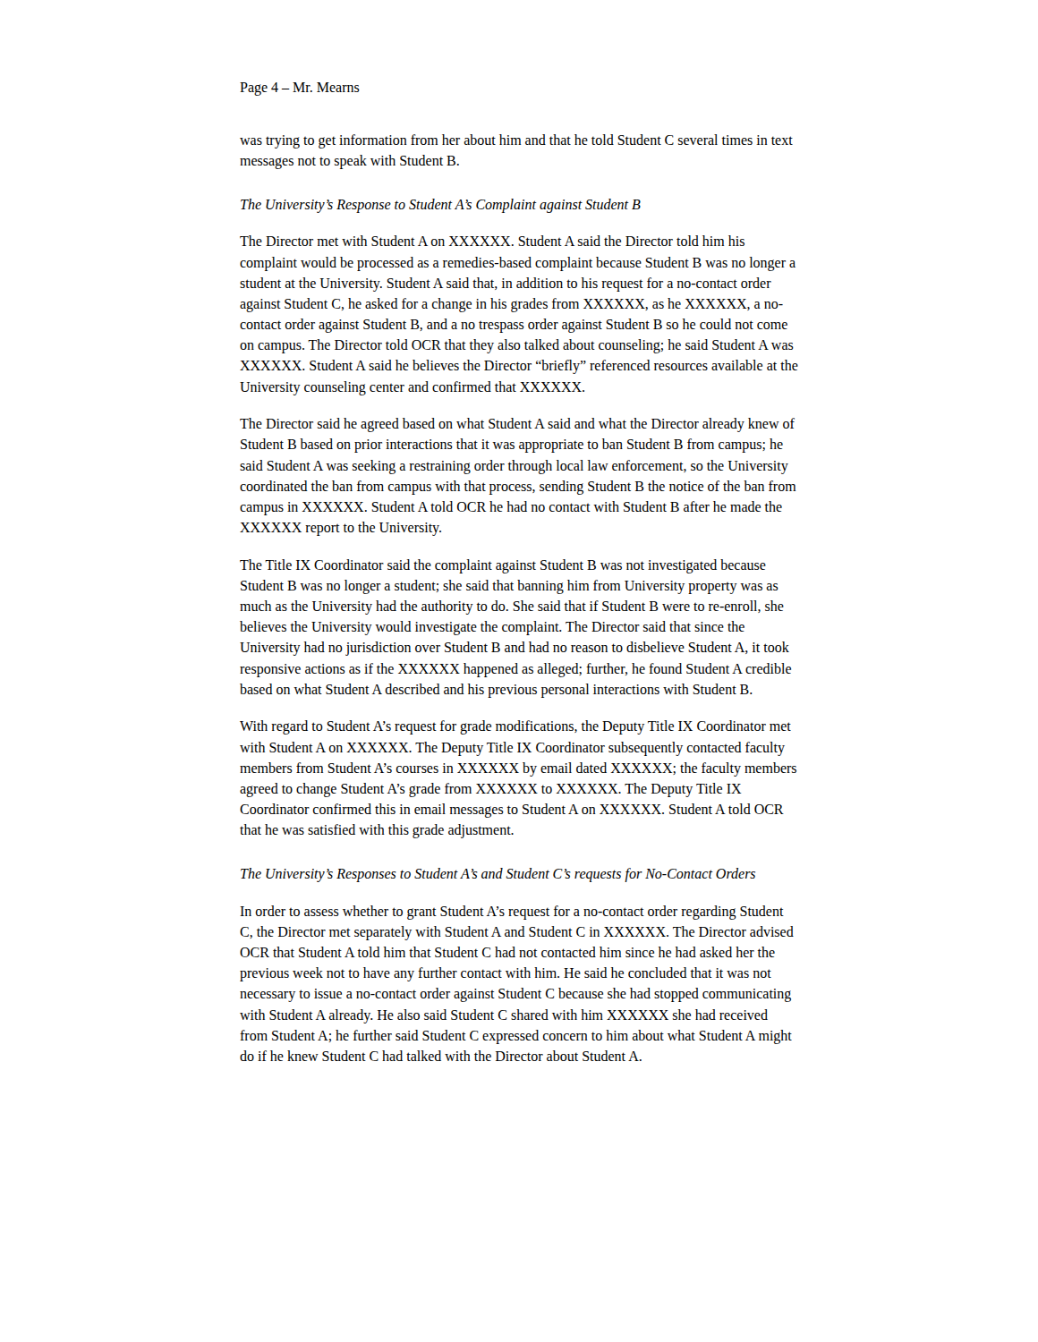Page 4 – Mr. Mearns
was trying to get information from her about him and that he told Student C several times in text messages not to speak with Student B.
The University’s Response to Student A’s Complaint against Student B
The Director met with Student A on XXXXXX. Student A said the Director told him his complaint would be processed as a remedies-based complaint because Student B was no longer a student at the University. Student A said that, in addition to his request for a no-contact order against Student C, he asked for a change in his grades from XXXXXX, as he XXXXXX, a no-contact order against Student B, and a no trespass order against Student B so he could not come on campus. The Director told OCR that they also talked about counseling; he said Student A was XXXXXX. Student A said he believes the Director “briefly” referenced resources available at the University counseling center and confirmed that XXXXXX.
The Director said he agreed based on what Student A said and what the Director already knew of Student B based on prior interactions that it was appropriate to ban Student B from campus; he said Student A was seeking a restraining order through local law enforcement, so the University coordinated the ban from campus with that process, sending Student B the notice of the ban from campus in XXXXXX. Student A told OCR he had no contact with Student B after he made the XXXXXX report to the University.
The Title IX Coordinator said the complaint against Student B was not investigated because Student B was no longer a student; she said that banning him from University property was as much as the University had the authority to do. She said that if Student B were to re-enroll, she believes the University would investigate the complaint. The Director said that since the University had no jurisdiction over Student B and had no reason to disbelieve Student A, it took responsive actions as if the XXXXXX happened as alleged; further, he found Student A credible based on what Student A described and his previous personal interactions with Student B.
With regard to Student A’s request for grade modifications, the Deputy Title IX Coordinator met with Student A on XXXXXX. The Deputy Title IX Coordinator subsequently contacted faculty members from Student A’s courses in XXXXXX by email dated XXXXXX; the faculty members agreed to change Student A’s grade from XXXXXX to XXXXXX. The Deputy Title IX Coordinator confirmed this in email messages to Student A on XXXXXX. Student A told OCR that he was satisfied with this grade adjustment.
The University’s Responses to Student A’s and Student C’s requests for No-Contact Orders
In order to assess whether to grant Student A’s request for a no-contact order regarding Student C, the Director met separately with Student A and Student C in XXXXXX. The Director advised OCR that Student A told him that Student C had not contacted him since he had asked her the previous week not to have any further contact with him. He said he concluded that it was not necessary to issue a no-contact order against Student C because she had stopped communicating with Student A already. He also said Student C shared with him XXXXXX she had received from Student A; he further said Student C expressed concern to him about what Student A might do if he knew Student C had talked with the Director about Student A.